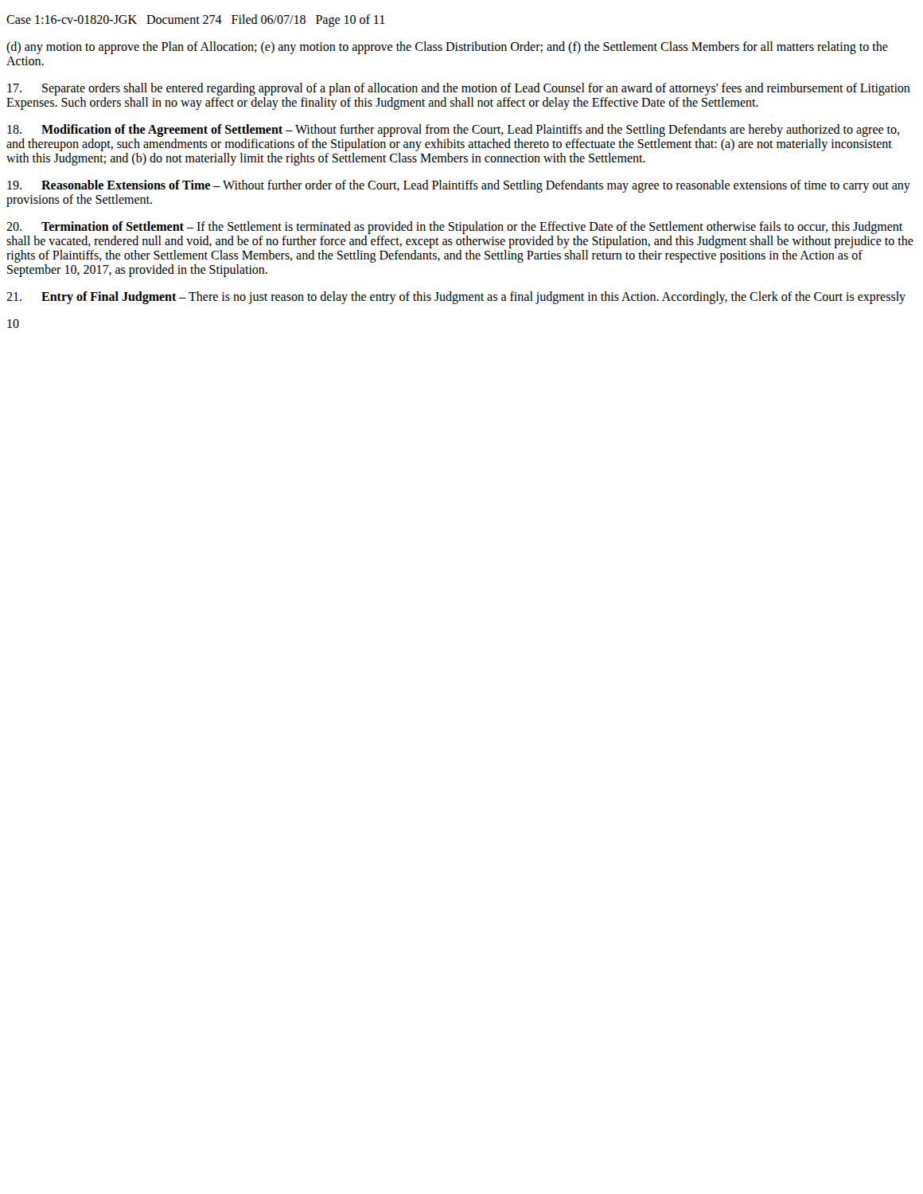Case 1:16-cv-01820-JGK Document 274 Filed 06/07/18 Page 10 of 11
(d) any motion to approve the Plan of Allocation; (e) any motion to approve the Class Distribution Order; and (f) the Settlement Class Members for all matters relating to the Action.
17. Separate orders shall be entered regarding approval of a plan of allocation and the motion of Lead Counsel for an award of attorneys' fees and reimbursement of Litigation Expenses. Such orders shall in no way affect or delay the finality of this Judgment and shall not affect or delay the Effective Date of the Settlement.
18. Modification of the Agreement of Settlement – Without further approval from the Court, Lead Plaintiffs and the Settling Defendants are hereby authorized to agree to, and thereupon adopt, such amendments or modifications of the Stipulation or any exhibits attached thereto to effectuate the Settlement that: (a) are not materially inconsistent with this Judgment; and (b) do not materially limit the rights of Settlement Class Members in connection with the Settlement.
19. Reasonable Extensions of Time – Without further order of the Court, Lead Plaintiffs and Settling Defendants may agree to reasonable extensions of time to carry out any provisions of the Settlement.
20. Termination of Settlement – If the Settlement is terminated as provided in the Stipulation or the Effective Date of the Settlement otherwise fails to occur, this Judgment shall be vacated, rendered null and void, and be of no further force and effect, except as otherwise provided by the Stipulation, and this Judgment shall be without prejudice to the rights of Plaintiffs, the other Settlement Class Members, and the Settling Defendants, and the Settling Parties shall return to their respective positions in the Action as of September 10, 2017, as provided in the Stipulation.
21. Entry of Final Judgment – There is no just reason to delay the entry of this Judgment as a final judgment in this Action. Accordingly, the Clerk of the Court is expressly
10